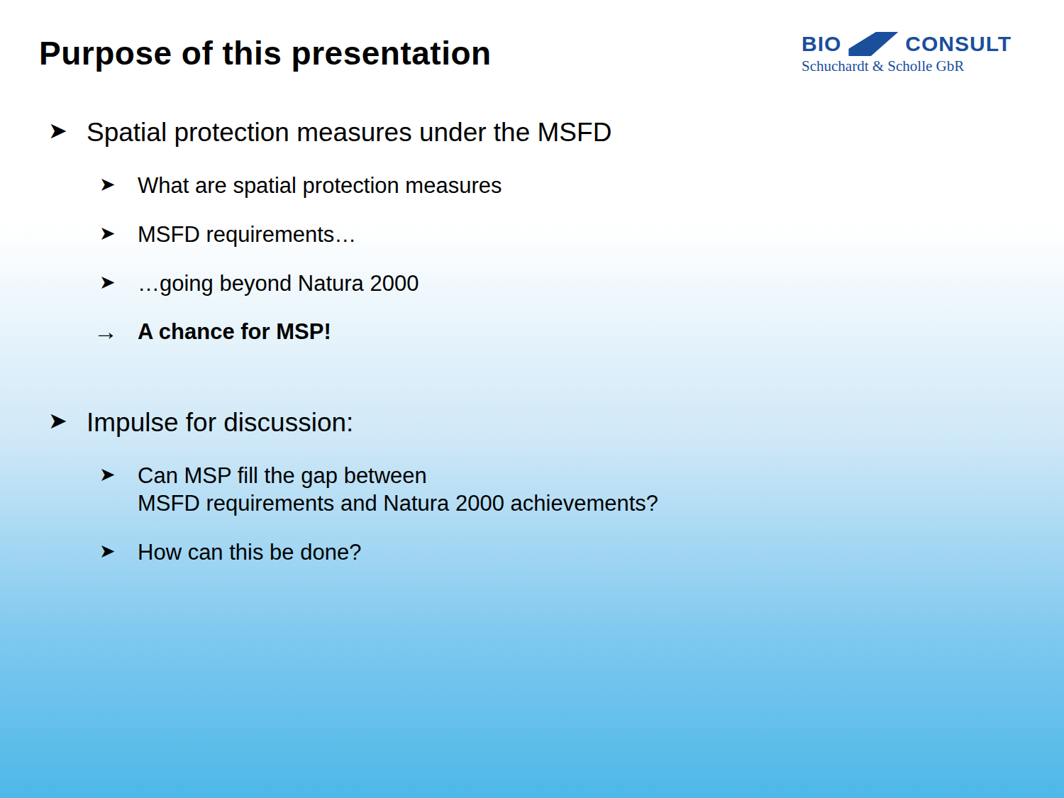Purpose of this presentation
BIO CONSULT
Schuchardt & Scholle GbR
Spatial protection measures under the MSFD
What are spatial protection measures
MSFD requirements…
…going beyond Natura 2000
A chance for MSP!
Impulse for discussion:
Can MSP fill the gap between
MSFD requirements and Natura 2000 achievements?
How can this be done?